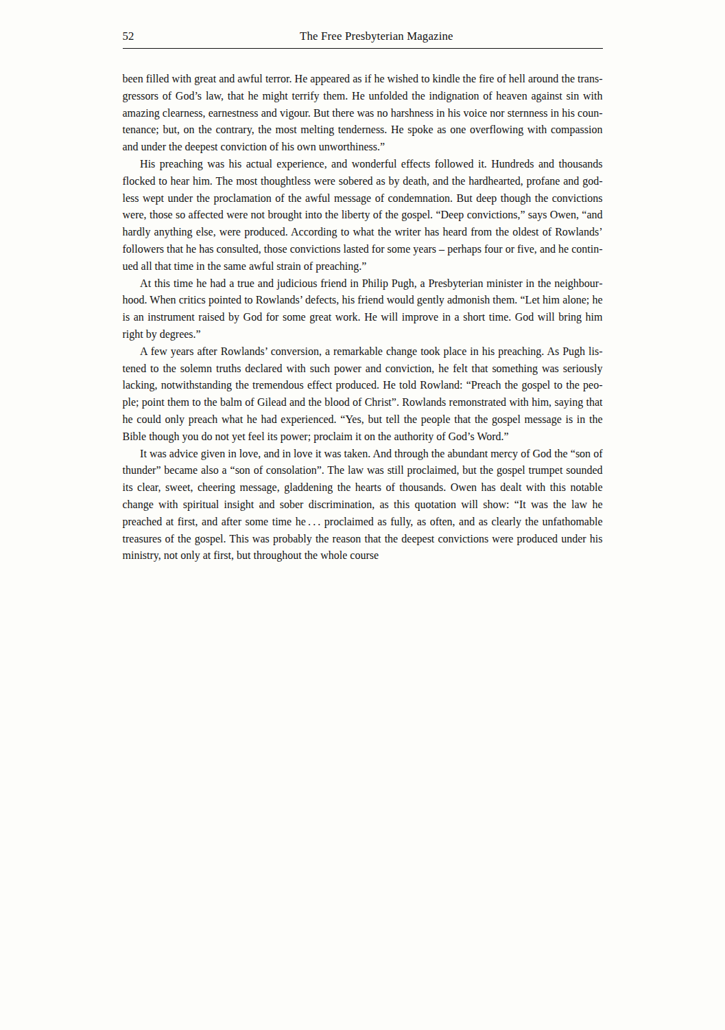52 The Free Presbyterian Magazine
been filled with great and awful terror. He appeared as if he wished to kindle the fire of hell around the transgressors of God’s law, that he might terrify them. He unfolded the indignation of heaven against sin with amazing clearness, earnestness and vigour. But there was no harshness in his voice nor sternness in his countenance; but, on the contrary, the most melting tenderness. He spoke as one overflowing with compassion and under the deepest conviction of his own unworthiness.”
His preaching was his actual experience, and wonderful effects followed it. Hundreds and thousands flocked to hear him. The most thoughtless were sobered as by death, and the hardhearted, profane and godless wept under the proclamation of the awful message of condemnation. But deep though the convictions were, those so affected were not brought into the liberty of the gospel. “Deep convictions,” says Owen, “and hardly anything else, were produced. According to what the writer has heard from the oldest of Rowlands’ followers that he has consulted, those convictions lasted for some years – perhaps four or five, and he continued all that time in the same awful strain of preaching.”
At this time he had a true and judicious friend in Philip Pugh, a Presbyterian minister in the neighbourhood. When critics pointed to Rowlands’ defects, his friend would gently admonish them. “Let him alone; he is an instrument raised by God for some great work. He will improve in a short time. God will bring him right by degrees.”
A few years after Rowlands’ conversion, a remarkable change took place in his preaching. As Pugh listened to the solemn truths declared with such power and conviction, he felt that something was seriously lacking, notwithstanding the tremendous effect produced. He told Rowland: “Preach the gospel to the people; point them to the balm of Gilead and the blood of Christ”. Rowlands remonstrated with him, saying that he could only preach what he had experienced. “Yes, but tell the people that the gospel message is in the Bible though you do not yet feel its power; proclaim it on the authority of God’s Word.”
It was advice given in love, and in love it was taken. And through the abundant mercy of God the “son of thunder” became also a “son of consolation”. The law was still proclaimed, but the gospel trumpet sounded its clear, sweet, cheering message, gladdening the hearts of thousands. Owen has dealt with this notable change with spiritual insight and sober discrimination, as this quotation will show: “It was the law he preached at first, and after some time he . . . proclaimed as fully, as often, and as clearly the unfathomable treasures of the gospel. This was probably the reason that the deepest convictions were produced under his ministry, not only at first, but throughout the whole course